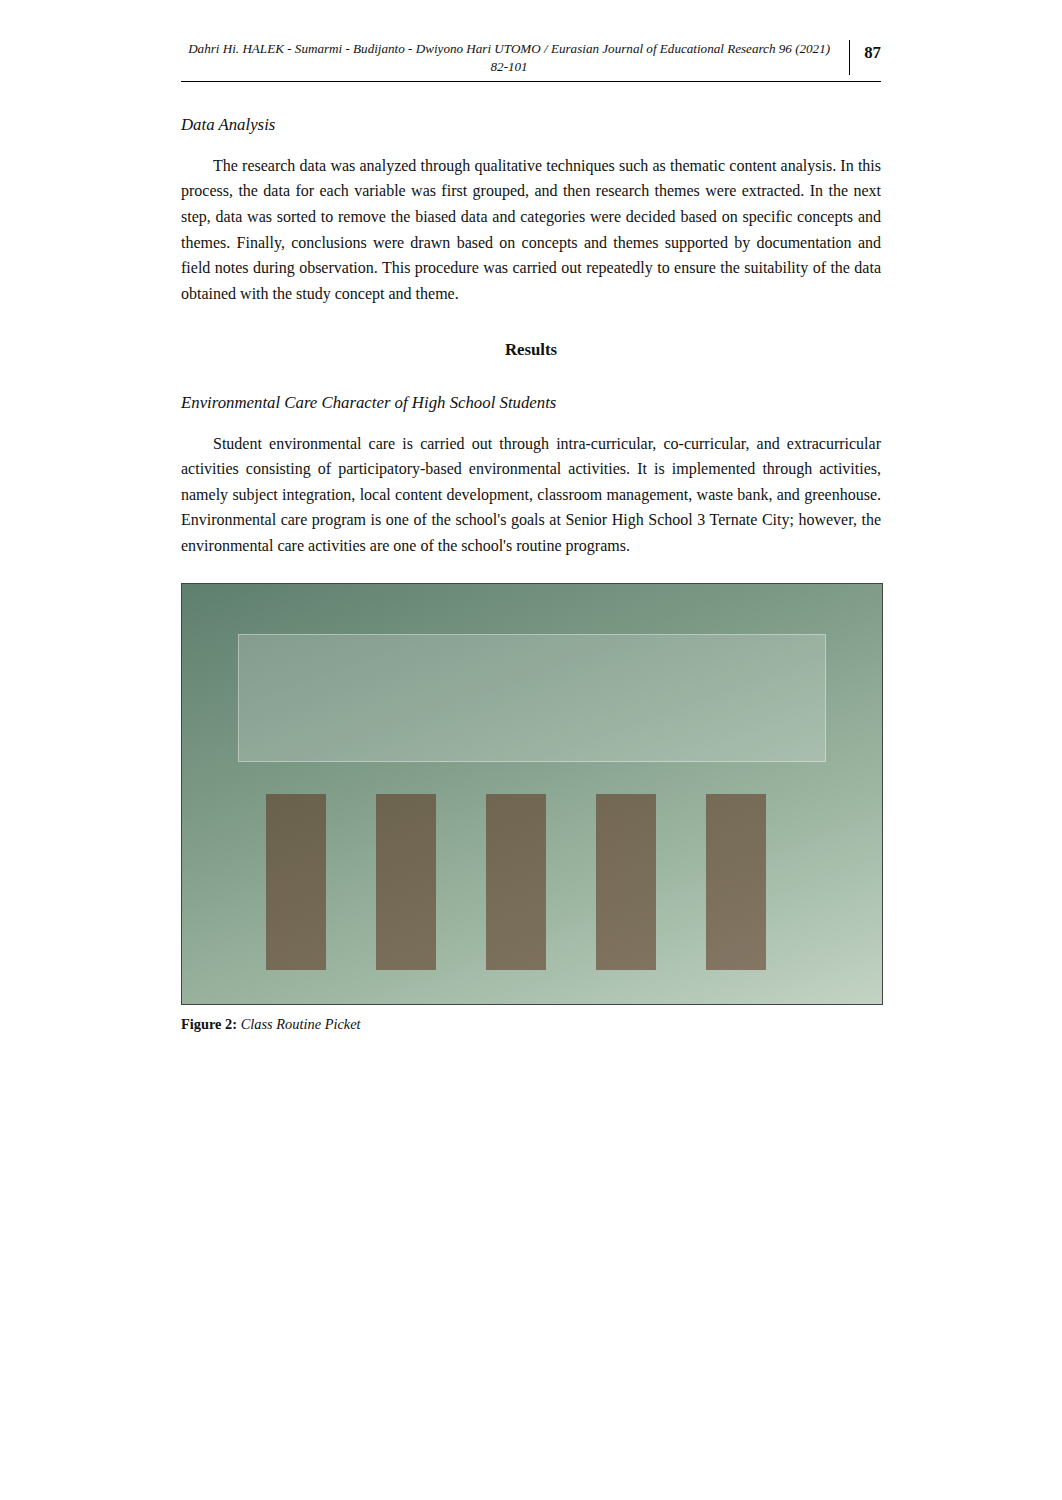Dahri Hi. HALEK - Sumarmi - Budijanto - Dwiyono Hari UTOMO / Eurasian Journal of Educational Research 96 (2021) 82-101
87
Data Analysis
The research data was analyzed through qualitative techniques such as thematic content analysis. In this process, the data for each variable was first grouped, and then research themes were extracted. In the next step, data was sorted to remove the biased data and categories were decided based on specific concepts and themes. Finally, conclusions were drawn based on concepts and themes supported by documentation and field notes during observation. This procedure was carried out repeatedly to ensure the suitability of the data obtained with the study concept and theme.
Results
Environmental Care Character of High School Students
Student environmental care is carried out through intra-curricular, co-curricular, and extracurricular activities consisting of participatory-based environmental activities. It is implemented through activities, namely subject integration, local content development, classroom management, waste bank, and greenhouse. Environmental care program is one of the school's goals at Senior High School 3 Ternate City; however, the environmental care activities are one of the school's routine programs.
Figure 2: Class Routine Picket